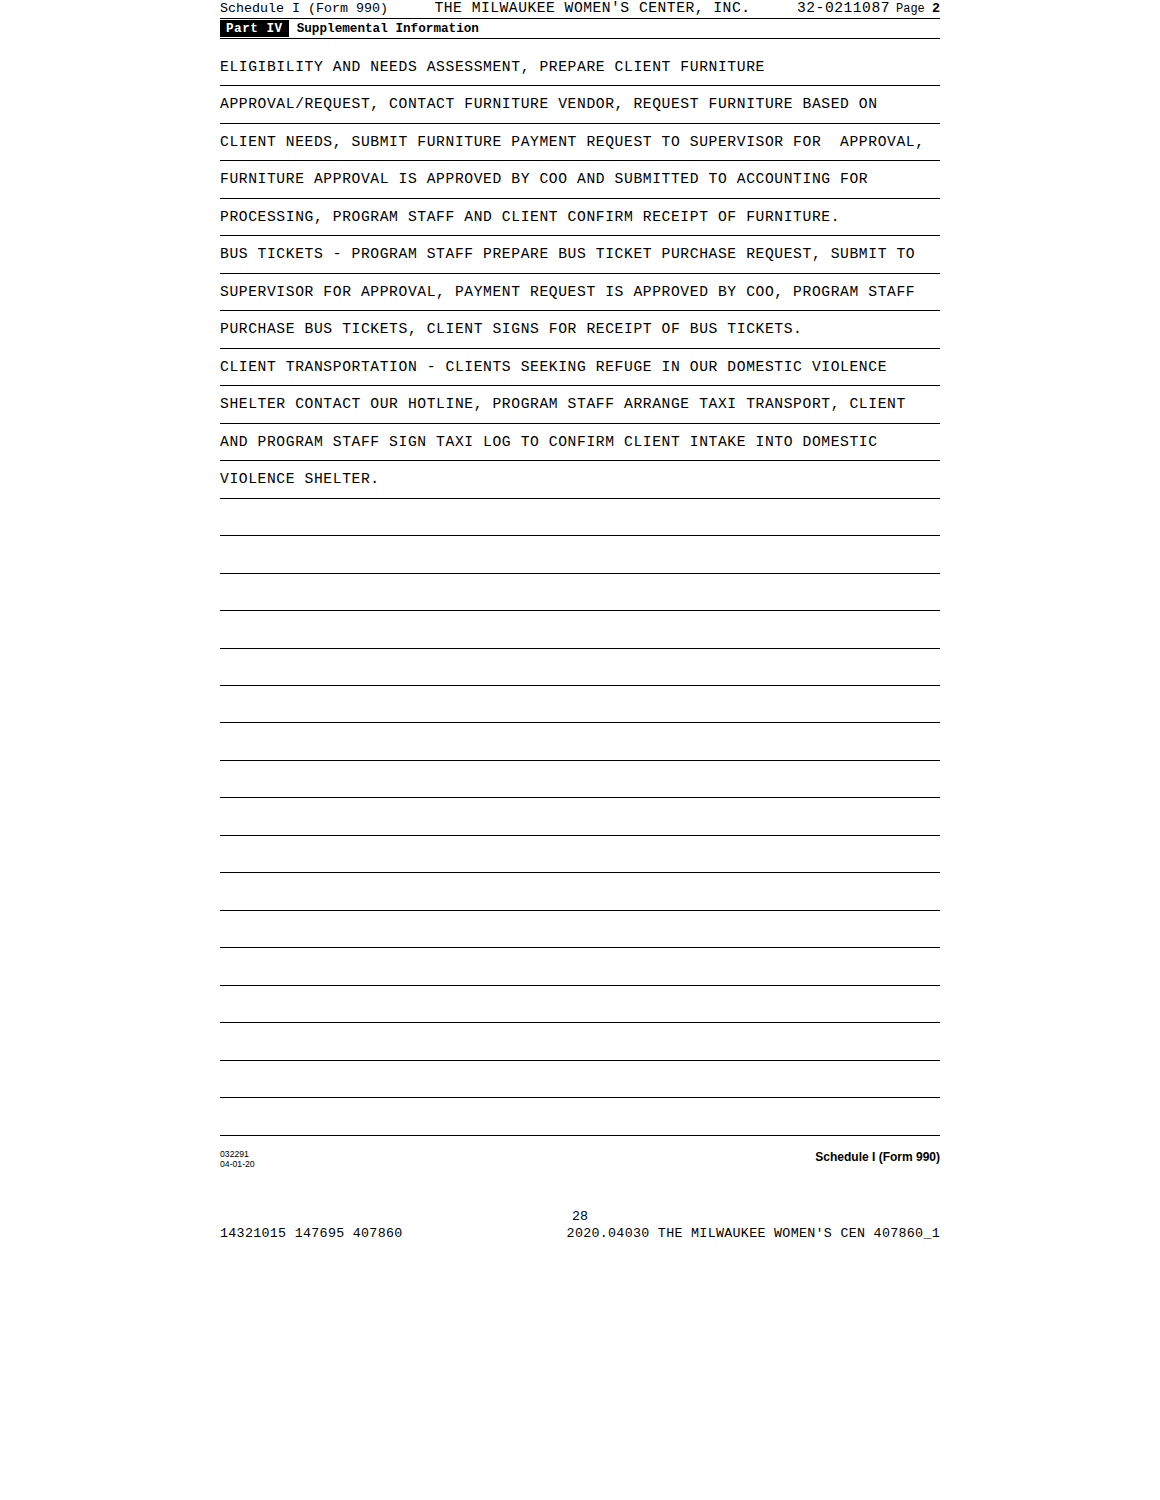Schedule I (Form 990)
THE MILWAUKEE WOMEN'S CENTER, INC.
32-0211087
Page 2
Part IV Supplemental Information
ELIGIBILITY AND NEEDS ASSESSMENT, PREPARE CLIENT FURNITURE
APPROVAL/REQUEST, CONTACT FURNITURE VENDOR, REQUEST FURNITURE BASED ON
CLIENT NEEDS, SUBMIT FURNITURE PAYMENT REQUEST TO SUPERVISOR FOR APPROVAL,
FURNITURE APPROVAL IS APPROVED BY COO AND SUBMITTED TO ACCOUNTING FOR
PROCESSING, PROGRAM STAFF AND CLIENT CONFIRM RECEIPT OF FURNITURE.
BUS TICKETS - PROGRAM STAFF PREPARE BUS TICKET PURCHASE REQUEST, SUBMIT TO
SUPERVISOR FOR APPROVAL, PAYMENT REQUEST IS APPROVED BY COO, PROGRAM STAFF
PURCHASE BUS TICKETS, CLIENT SIGNS FOR RECEIPT OF BUS TICKETS.
CLIENT TRANSPORTATION - CLIENTS SEEKING REFUGE IN OUR DOMESTIC VIOLENCE
SHELTER CONTACT OUR HOTLINE, PROGRAM STAFF ARRANGE TAXI TRANSPORT, CLIENT
AND PROGRAM STAFF SIGN TAXI LOG TO CONFIRM CLIENT INTAKE INTO DOMESTIC
VIOLENCE SHELTER.
032291
04-01-20
Schedule I (Form 990)
28
14321015 147695 407860 2020.04030 THE MILWAUKEE WOMEN'S CEN 407860_1